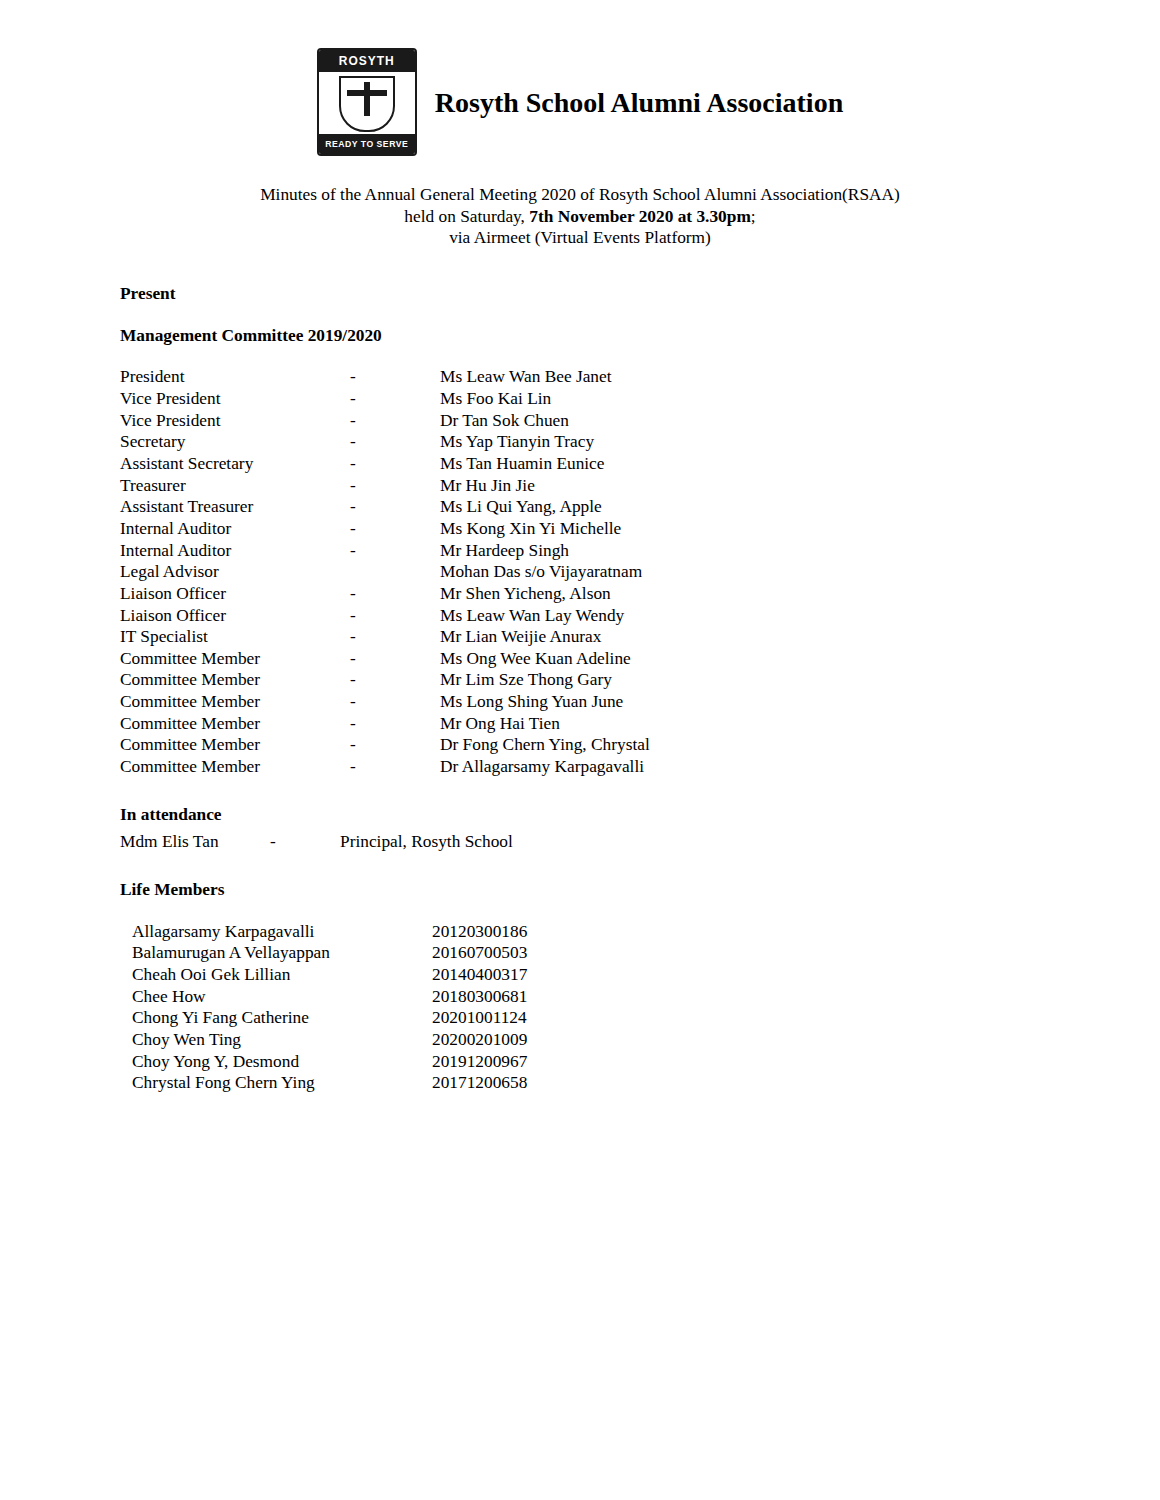ROSYTH
READY TO SERVE
Rosyth School Alumni Association
Minutes of the Annual General Meeting 2020 of Rosyth School Alumni Association(RSAA)
held on Saturday, 7th November 2020 at 3.30pm;
via Airmeet (Virtual Events Platform)
Present
Management Committee 2019/2020
| President | - | Ms Leaw Wan Bee Janet |
| Vice President | - | Ms Foo Kai Lin |
| Vice President | - | Dr Tan Sok Chuen |
| Secretary | - | Ms Yap Tianyin Tracy |
| Assistant Secretary | - | Ms Tan Huamin Eunice |
| Treasurer | - | Mr Hu Jin Jie |
| Assistant Treasurer | - | Ms Li Qui Yang, Apple |
| Internal Auditor | - | Ms Kong Xin Yi Michelle |
| Internal Auditor | - | Mr Hardeep Singh |
| Legal Advisor | | Mohan Das s/o Vijayaratnam |
| Liaison Officer | - | Mr Shen Yicheng, Alson |
| Liaison Officer | - | Ms Leaw Wan Lay Wendy |
| IT Specialist | - | Mr Lian Weijie Anurax |
| Committee Member | - | Ms Ong Wee Kuan Adeline |
| Committee Member | - | Mr Lim Sze Thong Gary |
| Committee Member | - | Ms Long Shing Yuan June |
| Committee Member | - | Mr Ong Hai Tien |
| Committee Member | - | Dr Fong Chern Ying, Chrystal |
| Committee Member | - | Dr Allagarsamy Karpagavalli |
In attendance
| Mdm Elis Tan | - | Principal, Rosyth School |
Life Members
| Allagarsamy Karpagavalli | 20120300186 |
| Balamurugan A Vellayappan | 20160700503 |
| Cheah Ooi Gek Lillian | 20140400317 |
| Chee How | 20180300681 |
| Chong Yi Fang Catherine | 20201001124 |
| Choy Wen Ting | 20200201009 |
| Choy Yong Y, Desmond | 20191200967 |
| Chrystal Fong Chern Ying | 20171200658 |